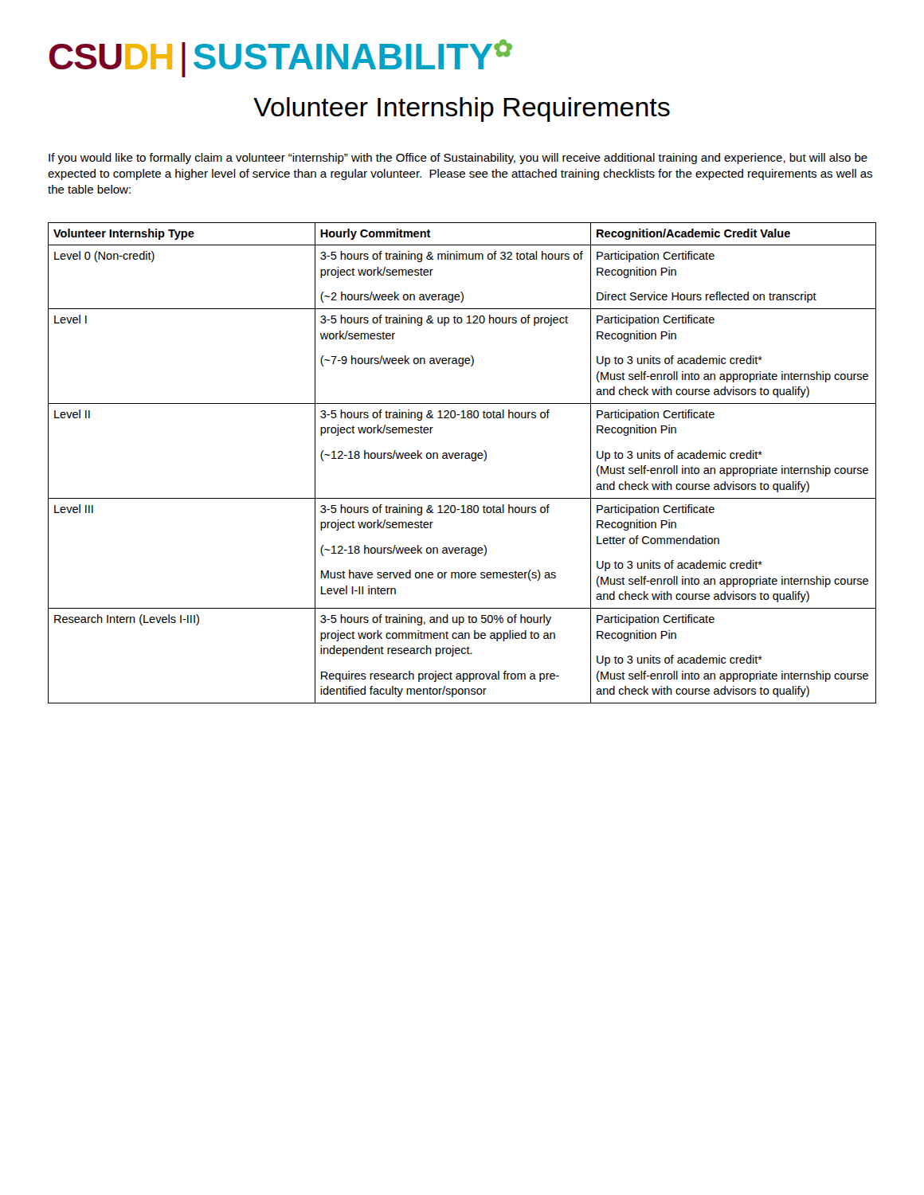CSU DH|SUSTAINABILITY✿
Volunteer Internship Requirements
If you would like to formally claim a volunteer “internship” with the Office of Sustainability, you will receive additional training and experience, but will also be expected to complete a higher level of service than a regular volunteer. Please see the attached training checklists for the expected requirements as well as the table below:
| Volunteer Internship Type | Hourly Commitment | Recognition/Academic Credit Value |
| --- | --- | --- |
| Level 0 (Non-credit) | 3-5 hours of training & minimum of 32 total hours of project work/semester (~2 hours/week on average) | Participation Certificate Recognition Pin Direct Service Hours reflected on transcript |
| Level I | 3-5 hours of training & up to 120 hours of project work/semester (~7-9 hours/week on average) | Participation Certificate Recognition Pin Up to 3 units of academic credit* (Must self-enroll into an appropriate internship course and check with course advisors to qualify) |
| Level II | 3-5 hours of training & 120-180 total hours of project work/semester (~12-18 hours/week on average) | Participation Certificate Recognition Pin Up to 3 units of academic credit* (Must self-enroll into an appropriate internship course and check with course advisors to qualify) |
| Level III | 3-5 hours of training & 120-180 total hours of project work/semester (~12-18 hours/week on average) Must have served one or more semester(s) as Level I-II intern | Participation Certificate Recognition Pin Letter of Commendation Up to 3 units of academic credit* (Must self-enroll into an appropriate internship course and check with course advisors to qualify) |
| Research Intern (Levels I-III) | 3-5 hours of training, and up to 50% of hourly project work commitment can be applied to an independent research project. Requires research project approval from a pre-identified faculty mentor/sponsor | Participation Certificate Recognition Pin Up to 3 units of academic credit* (Must self-enroll into an appropriate internship course and check with course advisors to qualify) |